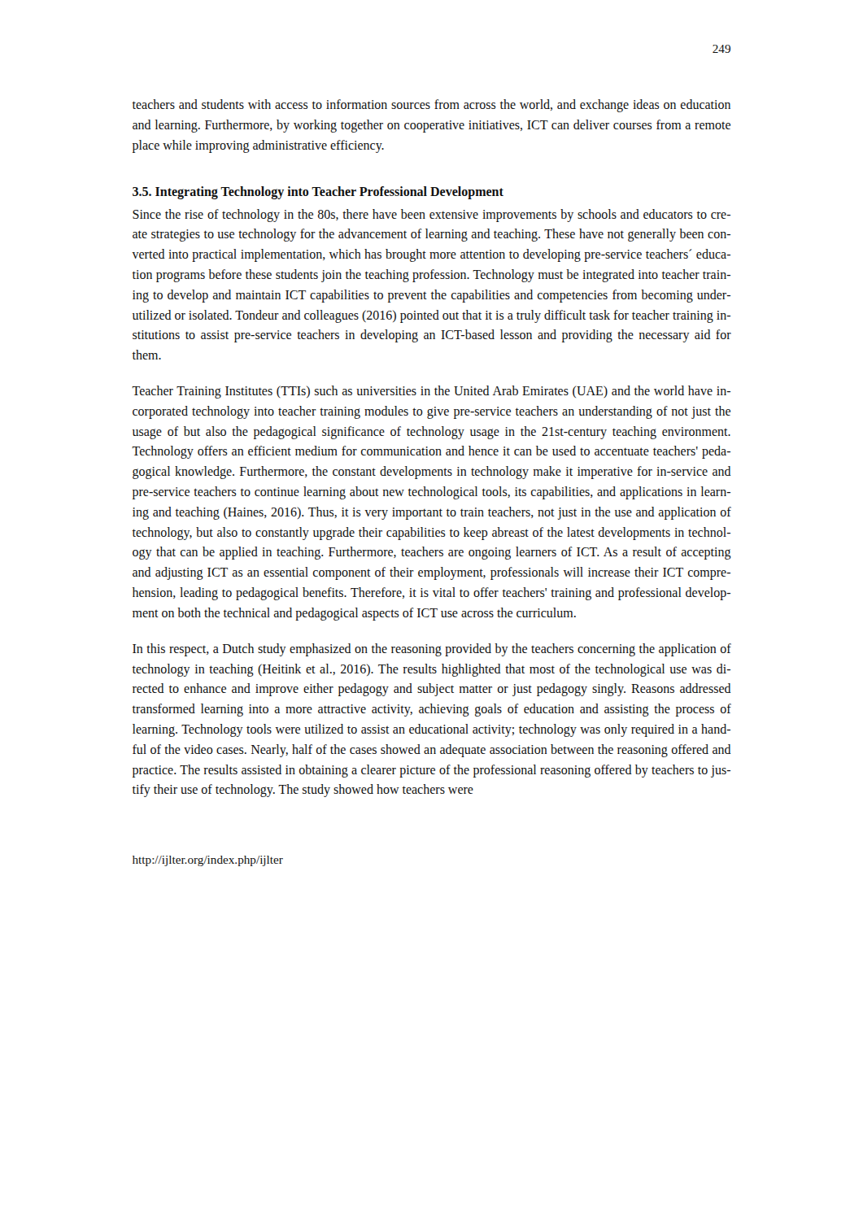249
teachers and students with access to information sources from across the world, and exchange ideas on education and learning. Furthermore, by working together on cooperative initiatives, ICT can deliver courses from a remote place while improving administrative efficiency.
3.5. Integrating Technology into Teacher Professional Development
Since the rise of technology in the 80s, there have been extensive improvements by schools and educators to create strategies to use technology for the advancement of learning and teaching. These have not generally been converted into practical implementation, which has brought more attention to developing pre-service teachers´ education programs before these students join the teaching profession. Technology must be integrated into teacher training to develop and maintain ICT capabilities to prevent the capabilities and competencies from becoming underutilized or isolated. Tondeur and colleagues (2016) pointed out that it is a truly difficult task for teacher training institutions to assist pre-service teachers in developing an ICT-based lesson and providing the necessary aid for them.
Teacher Training Institutes (TTIs) such as universities in the United Arab Emirates (UAE) and the world have incorporated technology into teacher training modules to give pre-service teachers an understanding of not just the usage of but also the pedagogical significance of technology usage in the 21st-century teaching environment. Technology offers an efficient medium for communication and hence it can be used to accentuate teachers' pedagogical knowledge. Furthermore, the constant developments in technology make it imperative for in-service and pre-service teachers to continue learning about new technological tools, its capabilities, and applications in learning and teaching (Haines, 2016). Thus, it is very important to train teachers, not just in the use and application of technology, but also to constantly upgrade their capabilities to keep abreast of the latest developments in technology that can be applied in teaching. Furthermore, teachers are ongoing learners of ICT. As a result of accepting and adjusting ICT as an essential component of their employment, professionals will increase their ICT comprehension, leading to pedagogical benefits. Therefore, it is vital to offer teachers' training and professional development on both the technical and pedagogical aspects of ICT use across the curriculum.
In this respect, a Dutch study emphasized on the reasoning provided by the teachers concerning the application of technology in teaching (Heitink et al., 2016). The results highlighted that most of the technological use was directed to enhance and improve either pedagogy and subject matter or just pedagogy singly. Reasons addressed transformed learning into a more attractive activity, achieving goals of education and assisting the process of learning. Technology tools were utilized to assist an educational activity; technology was only required in a handful of the video cases. Nearly, half of the cases showed an adequate association between the reasoning offered and practice. The results assisted in obtaining a clearer picture of the professional reasoning offered by teachers to justify their use of technology. The study showed how teachers were
http://ijlter.org/index.php/ijlter